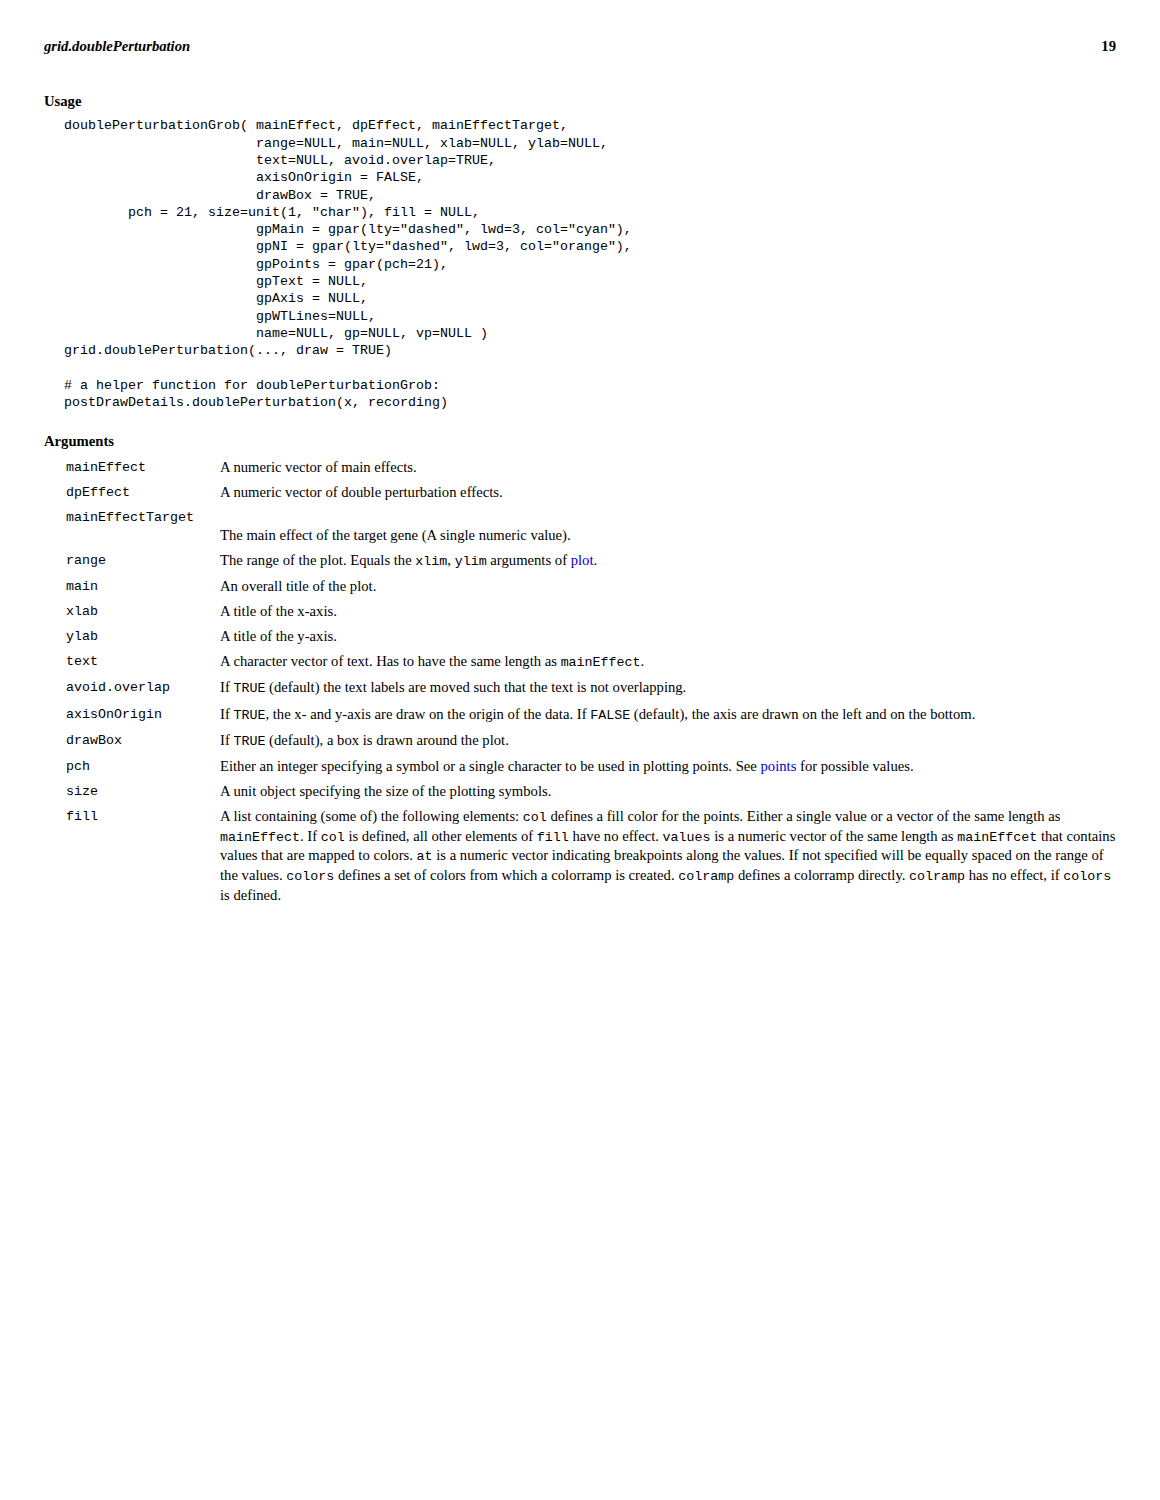grid.doublePerturbation 19
Usage
doublePerturbationGrob( mainEffect, dpEffect, mainEffectTarget,
                        range=NULL, main=NULL, xlab=NULL, ylab=NULL,
                        text=NULL, avoid.overlap=TRUE,
                        axisOnOrigin = FALSE,
                        drawBox = TRUE,
        pch = 21, size=unit(1, "char"), fill = NULL,
                        gpMain = gpar(lty="dashed", lwd=3, col="cyan"),
                        gpNI = gpar(lty="dashed", lwd=3, col="orange"),
                        gpPoints = gpar(pch=21),
                        gpText = NULL,
                        gpAxis = NULL,
                        gpWTLines=NULL,
                        name=NULL, gp=NULL, vp=NULL )
grid.doublePerturbation(..., draw = TRUE)

# a helper function for doublePerturbationGrob:
postDrawDetails.doublePerturbation(x, recording)
Arguments
mainEffect
A numeric vector of main effects.
dpEffect
A numeric vector of double perturbation effects.
mainEffectTarget
The main effect of the target gene (A single numeric value).
range
The range of the plot. Equals the xlim, ylim arguments of plot.
main
An overall title of the plot.
xlab
A title of the x-axis.
ylab
A title of the y-axis.
text
A character vector of text. Has to have the same length as mainEffect.
avoid.overlap
If TRUE (default) the text labels are moved such that the text is not overlapping.
axisOnOrigin
If TRUE, the x- and y-axis are draw on the origin of the data. If FALSE (default), the axis are drawn on the left and on the bottom.
drawBox
If TRUE (default), a box is drawn around the plot.
pch
Either an integer specifying a symbol or a single character to be used in plotting points. See points for possible values.
size
A unit object specifying the size of the plotting symbols.
fill
A list containing (some of) the following elements: col defines a fill color for the points. Either a single value or a vector of the same length as mainEffect. If col is defined, all other elements of fill have no effect. values is a numeric vector of the same length as mainEffcet that contains values that are mapped to colors. at is a numeric vector indicating breakpoints along the values. If not specified will be equally spaced on the range of the values. colors defines a set of colors from which a colorramp is created. colramp defines a colorramp directly. colramp has no effect, if colors is defined.